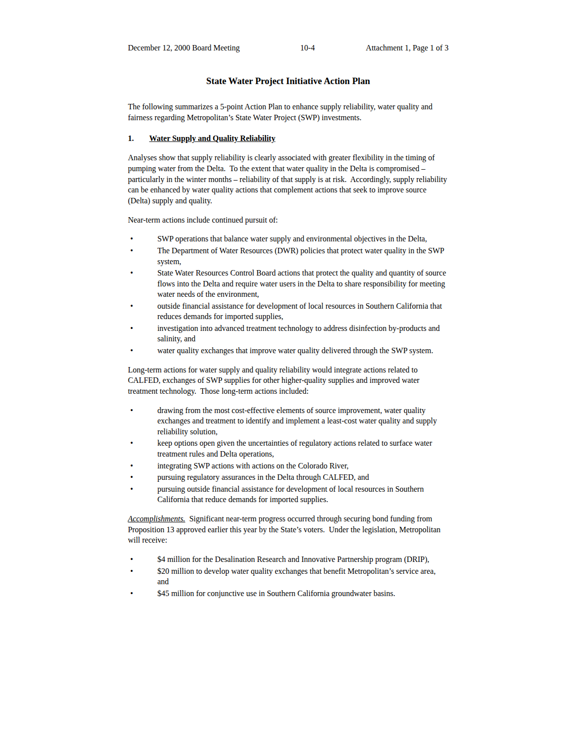December 12, 2000 Board Meeting
10-4
Attachment 1, Page 1 of 3
State Water Project Initiative Action Plan
The following summarizes a 5-point Action Plan to enhance supply reliability, water quality and fairness regarding Metropolitan’s State Water Project (SWP) investments.
1. Water Supply and Quality Reliability
Analyses show that supply reliability is clearly associated with greater flexibility in the timing of pumping water from the Delta. To the extent that water quality in the Delta is compromised – particularly in the winter months – reliability of that supply is at risk. Accordingly, supply reliability can be enhanced by water quality actions that complement actions that seek to improve source (Delta) supply and quality.
Near-term actions include continued pursuit of:
•SWP operations that balance water supply and environmental objectives in the Delta,
•The Department of Water Resources (DWR) policies that protect water quality in the SWP system,
•State Water Resources Control Board actions that protect the quality and quantity of source flows into the Delta and require water users in the Delta to share responsibility for meeting water needs of the environment,
•outside financial assistance for development of local resources in Southern California that reduces demands for imported supplies,
•investigation into advanced treatment technology to address disinfection by-products and salinity, and
•water quality exchanges that improve water quality delivered through the SWP system.
Long-term actions for water supply and quality reliability would integrate actions related to CALFED, exchanges of SWP supplies for other higher-quality supplies and improved water treatment technology. Those long-term actions included:
•drawing from the most cost-effective elements of source improvement, water quality exchanges and treatment to identify and implement a least-cost water quality and supply reliability solution,
•keep options open given the uncertainties of regulatory actions related to surface water treatment rules and Delta operations,
•integrating SWP actions with actions on the Colorado River,
•pursuing regulatory assurances in the Delta through CALFED, and
•pursuing outside financial assistance for development of local resources in Southern California that reduce demands for imported supplies.
Accomplishments. Significant near-term progress occurred through securing bond funding from Proposition 13 approved earlier this year by the State’s voters. Under the legislation, Metropolitan will receive:
•$4 million for the Desalination Research and Innovative Partnership program (DRIP),
•$20 million to develop water quality exchanges that benefit Metropolitan’s service area, and
•$45 million for conjunctive use in Southern California groundwater basins.